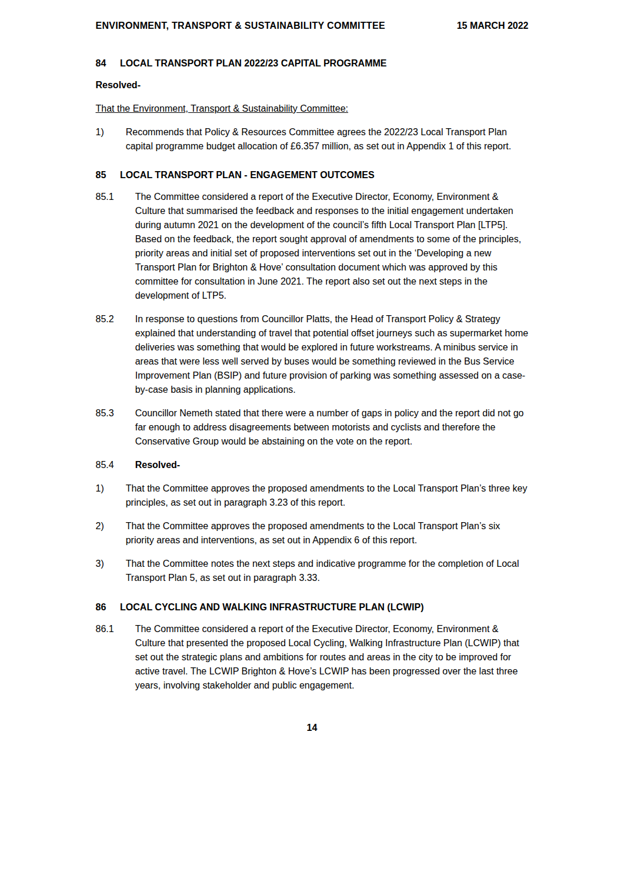Environment, Transport & Sustainability Committee 15 March 2022
84 Local Transport Plan 2022/23 Capital Programme
Resolved-
That the Environment, Transport & Sustainability Committee:
1) Recommends that Policy & Resources Committee agrees the 2022/23 Local Transport Plan capital programme budget allocation of £6.357 million, as set out in Appendix 1 of this report.
85 Local Transport Plan - Engagement Outcomes
85.1 The Committee considered a report of the Executive Director, Economy, Environment & Culture that summarised the feedback and responses to the initial engagement undertaken during autumn 2021 on the development of the council’s fifth Local Transport Plan [LTP5]. Based on the feedback, the report sought approval of amendments to some of the principles, priority areas and initial set of proposed interventions set out in the ‘Developing a new Transport Plan for Brighton & Hove’ consultation document which was approved by this committee for consultation in June 2021. The report also set out the next steps in the development of LTP5.
85.2 In response to questions from Councillor Platts, the Head of Transport Policy & Strategy explained that understanding of travel that potential offset journeys such as supermarket home deliveries was something that would be explored in future workstreams. A minibus service in areas that were less well served by buses would be something reviewed in the Bus Service Improvement Plan (BSIP) and future provision of parking was something assessed on a case-by-case basis in planning applications.
85.3 Councillor Nemeth stated that there were a number of gaps in policy and the report did not go far enough to address disagreements between motorists and cyclists and therefore the Conservative Group would be abstaining on the vote on the report.
85.4 Resolved-
1) That the Committee approves the proposed amendments to the Local Transport Plan’s three key principles, as set out in paragraph 3.23 of this report.
2) That the Committee approves the proposed amendments to the Local Transport Plan’s six priority areas and interventions, as set out in Appendix 6 of this report.
3) That the Committee notes the next steps and indicative programme for the completion of Local Transport Plan 5, as set out in paragraph 3.33.
86 Local Cycling and Walking Infrastructure Plan (LCWIP)
86.1 The Committee considered a report of the Executive Director, Economy, Environment & Culture that presented the proposed Local Cycling, Walking Infrastructure Plan (LCWIP) that set out the strategic plans and ambitions for routes and areas in the city to be improved for active travel. The LCWIP Brighton & Hove’s LCWIP has been progressed over the last three years, involving stakeholder and public engagement.
14